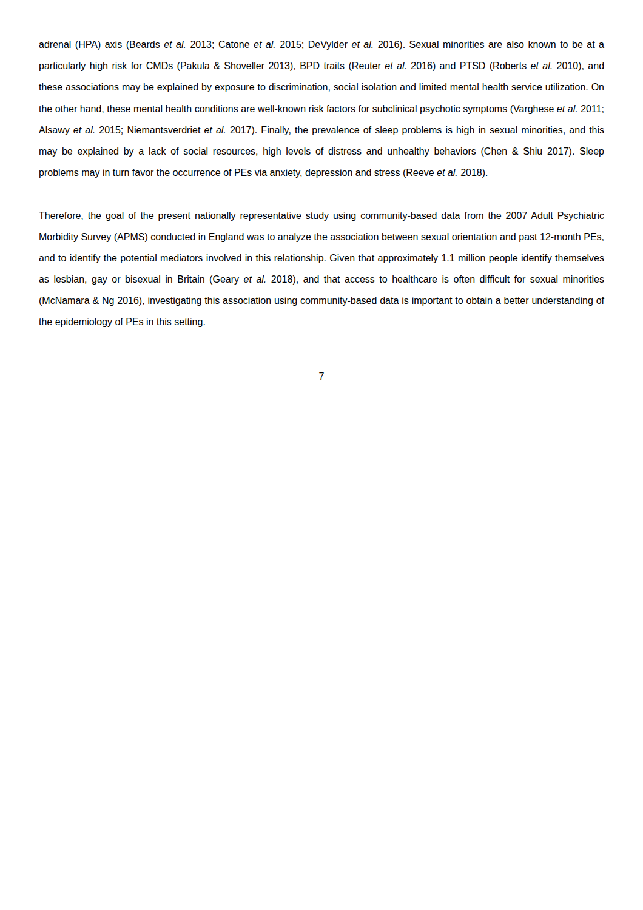adrenal (HPA) axis (Beards et al. 2013; Catone et al. 2015; DeVylder et al. 2016). Sexual minorities are also known to be at a particularly high risk for CMDs (Pakula & Shoveller 2013), BPD traits (Reuter et al. 2016) and PTSD (Roberts et al. 2010), and these associations may be explained by exposure to discrimination, social isolation and limited mental health service utilization. On the other hand, these mental health conditions are well-known risk factors for subclinical psychotic symptoms (Varghese et al. 2011; Alsawy et al. 2015; Niemantsverdriet et al. 2017). Finally, the prevalence of sleep problems is high in sexual minorities, and this may be explained by a lack of social resources, high levels of distress and unhealthy behaviors (Chen & Shiu 2017). Sleep problems may in turn favor the occurrence of PEs via anxiety, depression and stress (Reeve et al. 2018).
Therefore, the goal of the present nationally representative study using community-based data from the 2007 Adult Psychiatric Morbidity Survey (APMS) conducted in England was to analyze the association between sexual orientation and past 12-month PEs, and to identify the potential mediators involved in this relationship. Given that approximately 1.1 million people identify themselves as lesbian, gay or bisexual in Britain (Geary et al. 2018), and that access to healthcare is often difficult for sexual minorities (McNamara & Ng 2016), investigating this association using community-based data is important to obtain a better understanding of the epidemiology of PEs in this setting.
7